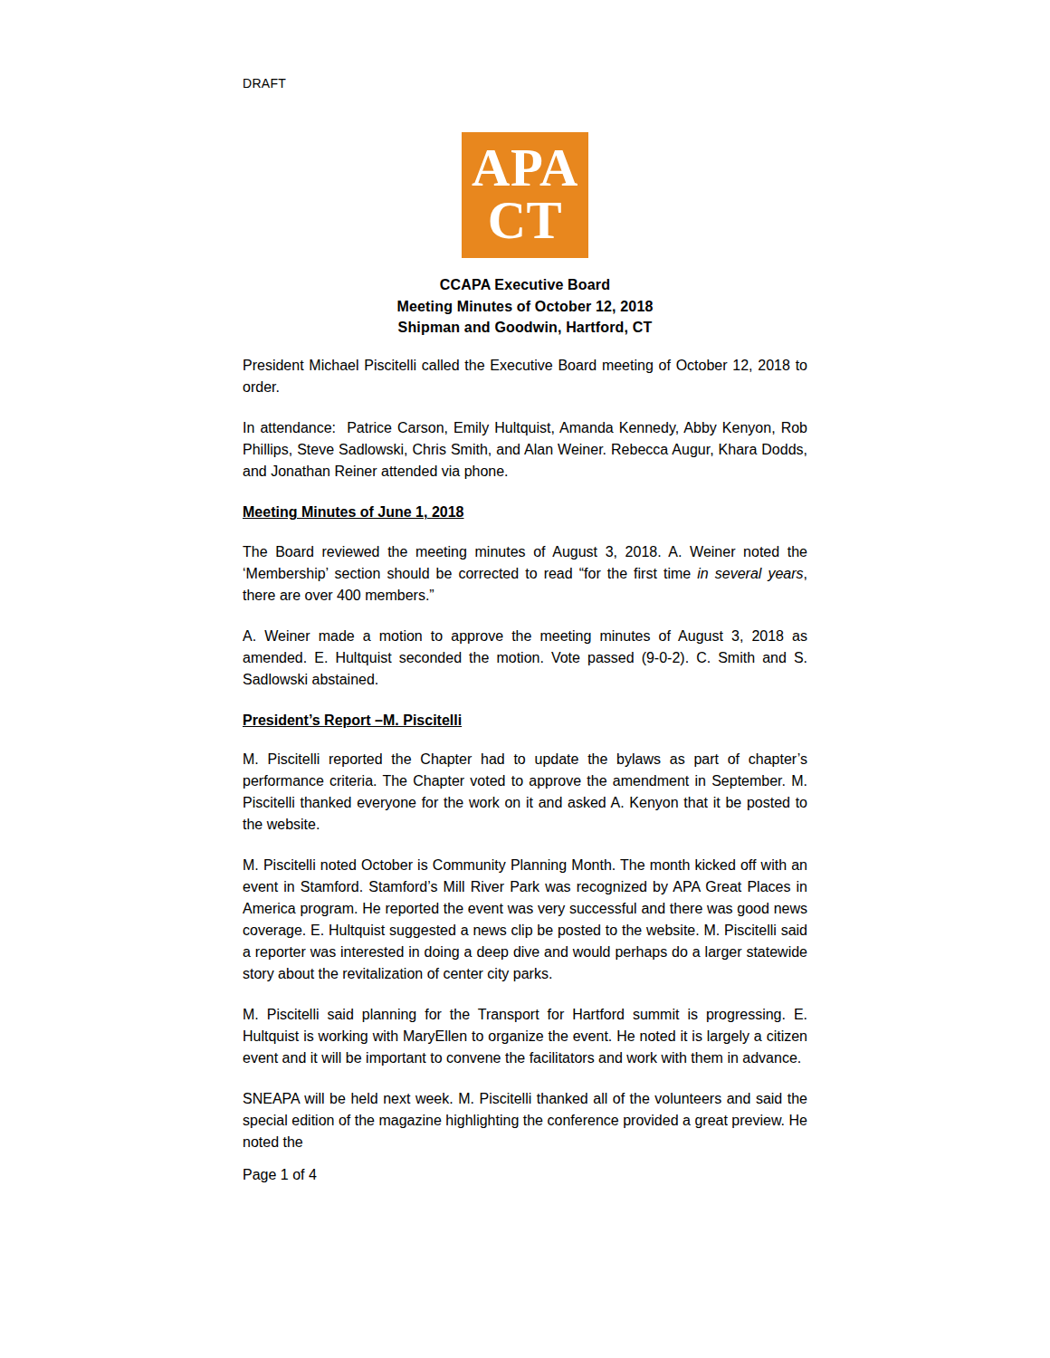DRAFT
APA CT
CCAPA Executive Board Meeting Minutes of October 12, 2018 Shipman and Goodwin, Hartford, CT
President Michael Piscitelli called the Executive Board meeting of October 12, 2018 to order.
In attendance: Patrice Carson, Emily Hultquist, Amanda Kennedy, Abby Kenyon, Rob Phillips, Steve Sadlowski, Chris Smith, and Alan Weiner. Rebecca Augur, Khara Dodds, and Jonathan Reiner attended via phone.
Meeting Minutes of June 1, 2018
The Board reviewed the meeting minutes of August 3, 2018. A. Weiner noted the ‘Membership’ section should be corrected to read “for the first time in several years, there are over 400 members.”
A. Weiner made a motion to approve the meeting minutes of August 3, 2018 as amended. E. Hultquist seconded the motion. Vote passed (9-0-2). C. Smith and S. Sadlowski abstained.
President’s Report –M. Piscitelli
M. Piscitelli reported the Chapter had to update the bylaws as part of chapter’s performance criteria. The Chapter voted to approve the amendment in September. M. Piscitelli thanked everyone for the work on it and asked A. Kenyon that it be posted to the website.
M. Piscitelli noted October is Community Planning Month. The month kicked off with an event in Stamford. Stamford’s Mill River Park was recognized by APA Great Places in America program. He reported the event was very successful and there was good news coverage. E. Hultquist suggested a news clip be posted to the website. M. Piscitelli said a reporter was interested in doing a deep dive and would perhaps do a larger statewide story about the revitalization of center city parks.
M. Piscitelli said planning for the Transport for Hartford summit is progressing. E. Hultquist is working with MaryEllen to organize the event. He noted it is largely a citizen event and it will be important to convene the facilitators and work with them in advance.
SNEAPA will be held next week. M. Piscitelli thanked all of the volunteers and said the special edition of the magazine highlighting the conference provided a great preview. He noted the
Page 1 of 4